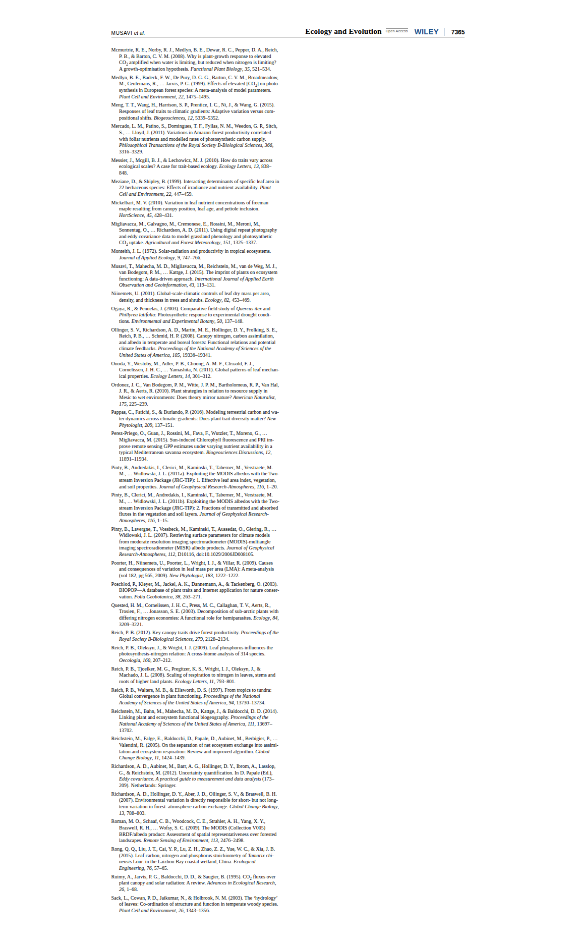MUSAVI et al.
Ecology and Evolution Open Access
WILEY 7365
Mcmurtrie, R. E., Norby, R. J., Medlyn, B. E., Dewar, R. C., Pepper, D. A., Reich, P. B., & Barton, C. V. M. (2008). Why is plant-growth response to elevated CO2 amplified when water is limiting, but reduced when nitrogen is limiting? A growth-optimisation hypothesis. Functional Plant Biology, 35, 521–534.
Medlyn, B. E., Badeck, F. W., De Pury, D. G. G., Barton, C. V. M., Broadmeadow, M., Ceulemans, R., … Jarvis, P. G. (1999). Effects of elevated [CO2] on photosynthesis in European forest species: A meta-analysis of model parameters. Plant Cell and Environment, 22, 1475–1495.
Meng, T. T., Wang, H., Harrison, S. P., Prentice, I. C., Ni, J., & Wang, G. (2015). Responses of leaf traits to climatic gradients: Adaptive variation versus compositional shifts. Biogeosciences, 12, 5339–5352.
Mercado, L. M., Patino, S., Domingues, T. F., Fyllas, N. M., Weedon, G. P., Sitch, S., … Lloyd, J. (2011). Variations in Amazon forest productivity correlated with foliar nutrients and modelled rates of photosynthetic carbon supply. Philosophical Transactions of the Royal Society B-Biological Sciences, 366, 3316–3329.
Messier, J., Mcgill, B. J., & Lechowicz, M. J. (2010). How do traits vary across ecological scales? A case for trait-based ecology. Ecology Letters, 13, 838–848.
Meziane, D., & Shipley, B. (1999). Interacting determinants of specific leaf area in 22 herbaceous species: Effects of irradiance and nutrient availability. Plant Cell and Environment, 22, 447–459.
Mickelbart, M. V. (2010). Variation in leaf nutrient concentrations of freeman maple resulting from canopy position, leaf age, and petiole inclusion. HortScience, 45, 428–431.
Migliavacca, M., Galvagno, M., Cremonese, E., Rossini, M., Meroni, M., Sonnentag, O., … Richardson, A. D. (2011). Using digital repeat photography and eddy covariance data to model grassland phenology and photosynthetic CO2 uptake. Agricultural and Forest Meteorology, 151, 1325–1337.
Monteith, J. L. (1972). Solar-radiation and productivity in tropical ecosystems. Journal of Applied Ecology, 9, 747–766.
Musavi, T., Mahecha, M. D., Migliavacca, M., Reichstein, M., van de Weg, M. J., van Bodegom, P. M., … Kattge, J. (2015). The imprint of plants on ecosystem functioning: A data-driven approach. International Journal of Applied Earth Observation and Geoinformation, 43, 119–131.
Niinemets, U. (2001). Global-scale climatic controls of leaf dry mass per area, density, and thickness in trees and shrubs. Ecology, 82, 453–469.
Ogaya, R., & Penuelas, J. (2003). Comparative field study of Quercus ilex and Phillyrea latifolia: Photosynthetic response to experimental drought conditions. Environmental and Experimental Botany, 50, 137–148.
Ollinger, S. V., Richardson, A. D., Martin, M. E., Hollinger, D. Y., Frolking, S. E., Reich, P. B., … Schmid, H. P. (2008). Canopy nitrogen, carbon assimilation, and albedo in temperate and boreal forests: Functional relations and potential climate feedbacks. Proceedings of the National Academy of Sciences of the United States of America, 105, 19336–19341.
Onoda, Y., Westoby, M., Adler, P. B., Choong, A. M. F., Clissold, F. J., Cornelissen, J. H. C., … Yamashita, N. (2011). Global patterns of leaf mechanical properties. Ecology Letters, 14, 301–312.
Ordonez, J. C., Van Bodegom, P. M., Witte, J. P. M., Bartholomeus, R. P., Van Hal, J. R., & Aerts, R. (2010). Plant strategies in relation to resource supply in Mesic to wet environments: Does theory mirror nature? American Naturalist, 175, 225–239.
Pappas, C., Fatichi, S., & Burlando, P. (2016). Modeling terrestrial carbon and water dynamics across climatic gradients: Does plant trait diversity matter? New Phytologist, 209, 137–151.
Perez-Priego, O., Guan, J., Rossini, M., Fava, F., Wutzler, T., Moreno, G., … Migliavacca, M. (2015). Sun-induced Chlorophyll fluorescence and PRI improve remote sensing GPP estimates under varying nutrient availability in a typical Mediterranean savanna ecosystem. Biogeosciences Discussions, 12, 11891–11934.
Pinty, B., Andredakis, I., Clerici, M., Kaminski, T., Taberner, M., Verstraete, M. M., … Widlowski, J. L. (2011a). Exploiting the MODIS albedos with the Two-stream Inversion Package (JRC-TIP): 1. Effective leaf area index, vegetation, and soil properties. Journal of Geophysical Research-Atmospheres, 116, 1–20.
Pinty, B., Clerici, M., Andredakis, I., Kaminski, T., Taberner, M., Verstraete, M. M., … Widlowski, J. L. (2011b). Exploiting the MODIS albedos with the Two-stream Inversion Package (JRC-TIP): 2. Fractions of transmitted and absorbed fluxes in the vegetation and soil layers. Journal of Geophysical Research-Atmospheres, 116, 1–15.
Pinty, B., Lavergne, T., Vossbeck, M., Kaminski, T., Aussedat, O., Giering, R., … Widlowski, J. L. (2007). Retrieving surface parameters for climate models from moderate resolution imaging spectroradiometer (MODIS)-multiangle imaging spectroradiometer (MISR) albedo products. Journal of Geophysical Research-Atmospheres, 112, D10116, doi:10.1029/2006JD008105.
Poorter, H., Niinemets, U., Poorter, L., Wright, I. J., & Villar, R. (2009). Causes and consequences of variation in leaf mass per area (LMA): A meta-analysis (vol 182, pg 565, 2009). New Phytologist, 183, 1222–1222.
Poschlod, P., Kleyer, M., Jackel, A. K., Dannemann, A., & Tackenberg, O. (2003). BIOPOP—A database of plant traits and Internet application for nature conservation. Folia Geobotanica, 38, 263–271.
Quested, H. M., Cornelissen, J. H. C., Press, M. C., Callaghan, T. V., Aerts, R., Trosien, F., … Jonasson, S. E. (2003). Decomposition of sub-arctic plants with differing nitrogen economies: A functional role for hemiparasites. Ecology, 84, 3209–3221.
Reich, P. B. (2012). Key canopy traits drive forest productivity. Proceedings of the Royal Society B-Biological Sciences, 279, 2128–2134.
Reich, P. B., Oleksyn, J., & Wright, I. J. (2009). Leaf phosphorus influences the photosynthesis-nitrogen relation: A cross-biome analysis of 314 species. Oecologia, 160, 207–212.
Reich, P. B., Tjoelker, M. G., Pregitzer, K. S., Wright, I. J., Oleksyn, J., & Machado, J. L. (2008). Scaling of respiration to nitrogen in leaves, stems and roots of higher land plants. Ecology Letters, 11, 793–801.
Reich, P. B., Walters, M. B., & Ellsworth, D. S. (1997). From tropics to tundra: Global convergence in plant functioning. Proceedings of the National Academy of Sciences of the United States of America, 94, 13730–13734.
Reichstein, M., Bahn, M., Mahecha, M. D., Kattge, J., & Baldocchi, D. D. (2014). Linking plant and ecosystem functional biogeography. Proceedings of the National Academy of Sciences of the United States of America, 111, 13697–13702.
Reichstein, M., Falge, E., Baldocchi, D., Papale, D., Aubinet, M., Berbigier, P., … Valentini, R. (2005). On the separation of net ecosystem exchange into assimilation and ecosystem respiration: Review and improved algorithm. Global Change Biology, 11, 1424–1439.
Richardson, A. D., Aubinet, M., Barr, A. G., Hollinger, D. Y., Ibrom, A., Lasslop, G., & Reichstein, M. (2012). Uncertainty quantification. In D. Papale (Ed.), Eddy covariance. A practical guide to measurement and data analysis (173–209). Netherlands: Springer.
Richardson, A. D., Hollinger, D. Y., Aber, J. D., Ollinger, S. V., & Braswell, B. H. (2007). Environmental variation is directly responsible for short- but not long-term variation in forest–atmosphere carbon exchange. Global Change Biology, 13, 788–803.
Roman, M. O., Schaaf, C. B., Woodcock, C. E., Strahler, A. H., Yang, X. Y., Braswell, R. H., … Wofsy, S. C. (2009). The MODIS (Collection V005) BRDF/albedo product: Assessment of spatial representativeness over forested landscapes. Remote Sensing of Environment, 113, 2476–2498.
Rong, Q. Q., Liu, J. T., Cai, Y. P., Lu, Z. H., Zhao, Z. Z., Yue, W. C., & Xia, J. B. (2015). Leaf carbon, nitrogen and phosphorus stoichiometry of Tamarix chinensis Lour. in the Laizhou Bay coastal wetland, China. Ecological Engineering, 76, 57–65.
Ruimy, A., Jarvis, P. G., Baldocchi, D. D., & Saugier, B. (1995). CO2 fluxes over plant canopy and solar radiation: A review. Advances in Ecological Research, 26, 1–68.
Sack, L., Cowan, P. D., Jaikumar, N., & Holbrook, N. M. (2003). The ‘hydrology’ of leaves: Co-ordination of structure and function in temperate woody species. Plant Cell and Environment, 26, 1343–1356.